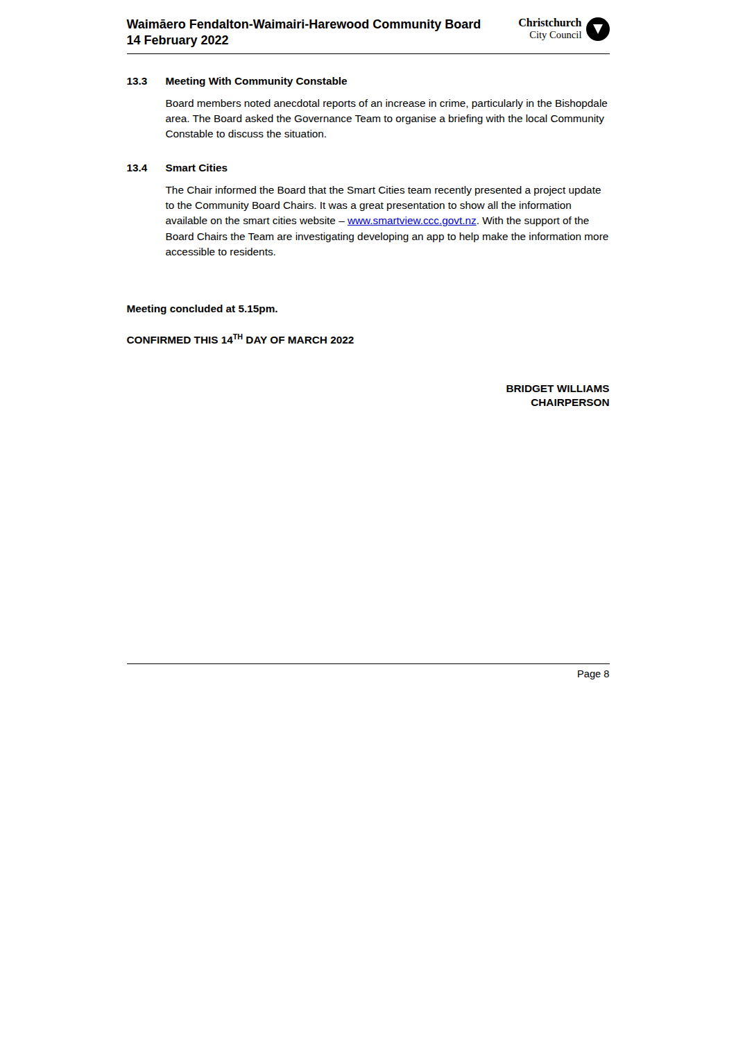Waimāero Fendalton-Waimairi-Harewood Community Board
14 February 2022
Christchurch
City Council
13.3 Meeting With Community Constable
Board members noted anecdotal reports of an increase in crime, particularly in the Bishopdale area. The Board asked the Governance Team to organise a briefing with the local Community Constable to discuss the situation.
13.4 Smart Cities
The Chair informed the Board that the Smart Cities team recently presented a project update to the Community Board Chairs. It was a great presentation to show all the information available on the smart cities website – www.smartview.ccc.govt.nz. With the support of the Board Chairs the Team are investigating developing an app to help make the information more accessible to residents.
Meeting concluded at 5.15pm.
CONFIRMED THIS 14TH DAY OF MARCH 2022
BRIDGET WILLIAMS
CHAIRPERSON
Page 8